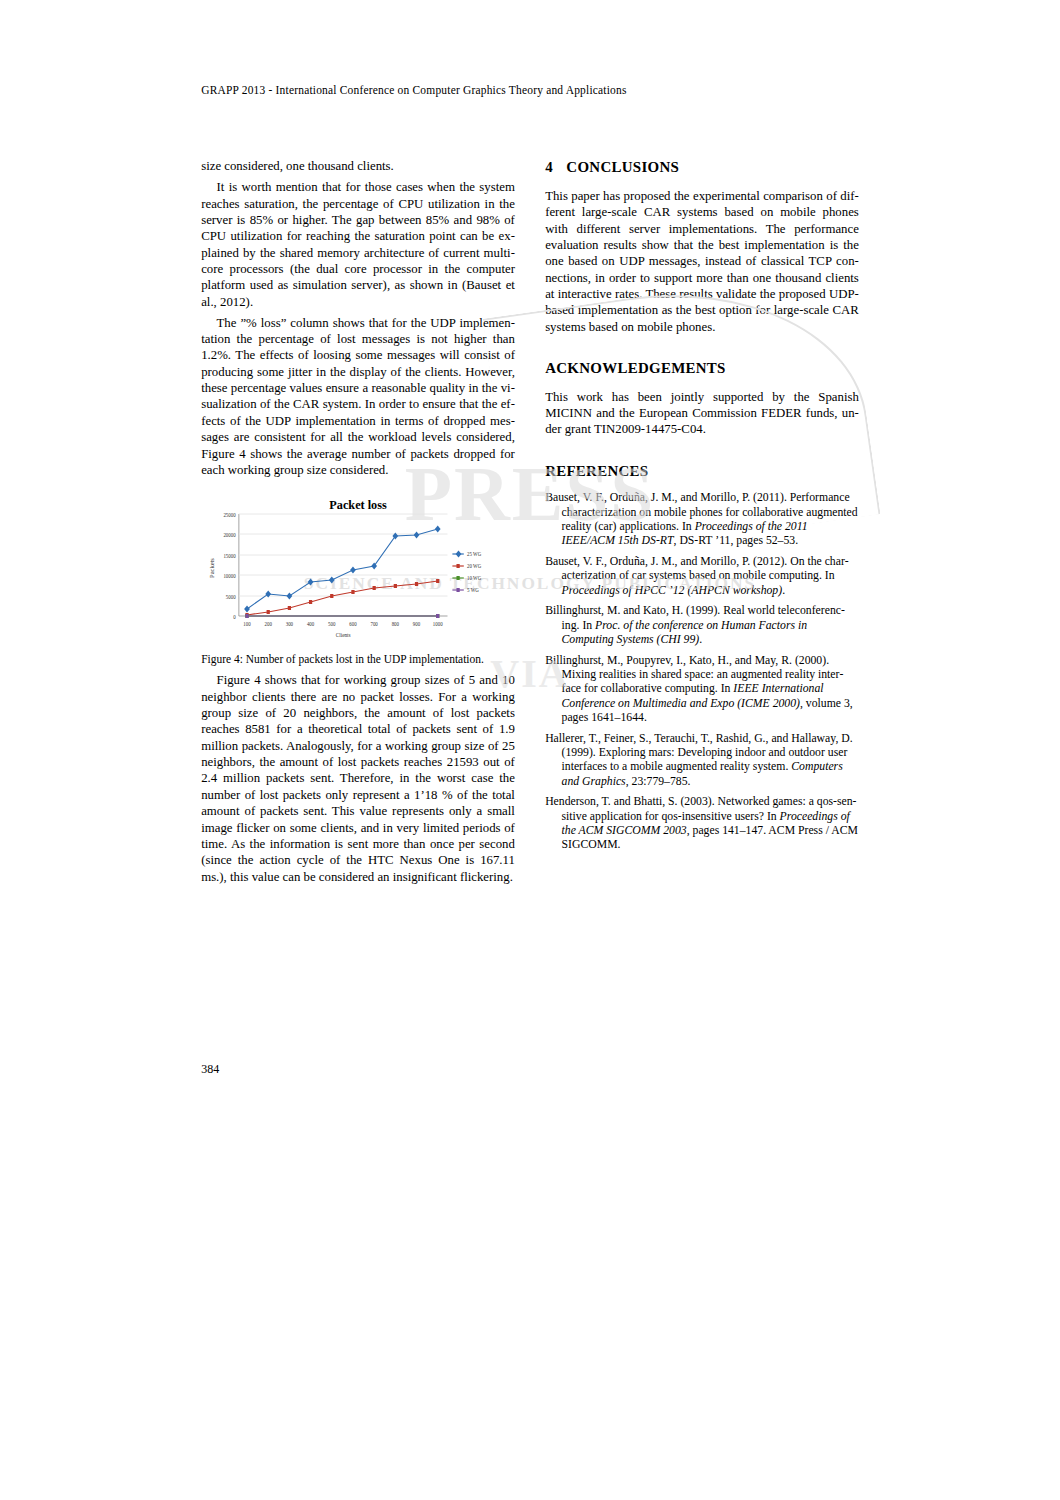GRAPP 2013 - International Conference on Computer Graphics Theory and Applications
PRESS
SCIENCE AND TECHNOLOGY PUBLICATIONS
VIA
size considered, one thousand clients.
It is worth mention that for those cases when the system reaches saturation, the percentage of CPU utilization in the server is 85% or higher. The gap between 85% and 98% of CPU utilization for reaching the saturation point can be explained by the shared memory architecture of current multicore processors (the dual core processor in the computer platform used as simulation server), as shown in (Bauset et al., 2012).
The ”% loss” column shows that for the UDP implementation the percentage of lost messages is not higher than 1.2%. The effects of loosing some messages will consist of producing some jitter in the display of the clients. However, these percentage values ensure a reasonable quality in the visualization of the CAR system. In order to ensure that the effects of the UDP implementation in terms of dropped messages are consistent for all the workload levels considered, Figure 4 shows the average number of packets dropped for each working group size considered.
Packet loss
25000 20000 15000 10000 5000 0 Packets 100 200 300 400 500 600 700 800 900 1000 Clients 25 WG 20 WG 10 WG 5 WG
Figure 4: Number of packets lost in the UDP implementation.
Figure 4 shows that for working group sizes of 5 and 10 neighbor clients there are no packet losses. For a working group size of 20 neighbors, the amount of lost packets reaches 8581 for a theoretical total of packets sent of 1.9 million packets. Analogously, for a working group size of 25 neighbors, the amount of lost packets reaches 21593 out of 2.4 million packets sent. Therefore, in the worst case the number of lost packets only represent a 1’18 % of the total amount of packets sent. This value represents only a small image flicker on some clients, and in very limited periods of time. As the information is sent more than once per second (since the action cycle of the HTC Nexus One is 167.11 ms.), this value can be considered an insignificant flickering.
4 CONCLUSIONS
This paper has proposed the experimental comparison of different large-scale CAR systems based on mobile phones with different server implementations. The performance evaluation results show that the best implementation is the one based on UDP messages, instead of classical TCP connections, in order to support more than one thousand clients at interactive rates. These results validate the proposed UDP-based implementation as the best option for large-scale CAR systems based on mobile phones.
ACKNOWLEDGEMENTS
This work has been jointly supported by the Spanish MICINN and the European Commission FEDER funds, under grant TIN2009-14475-C04.
REFERENCES
Bauset, V. F., Orduña, J. M., and Morillo, P. (2011). Performance characterization on mobile phones for collaborative augmented reality (car) applications. In Proceedings of the 2011 IEEE/ACM 15th DS-RT, DS-RT ’11, pages 52–53.
Bauset, V. F., Orduña, J. M., and Morillo, P. (2012). On the characterization of car systems based on mobile computing. In Proceedings of HPCC ’12 (AHPCN workshop).
Billinghurst, M. and Kato, H. (1999). Real world teleconferencing. In Proc. of the conference on Human Factors in Computing Systems (CHI 99).
Billinghurst, M., Poupyrev, I., Kato, H., and May, R. (2000). Mixing realities in shared space: an augmented reality interface for collaborative computing. In IEEE International Conference on Multimedia and Expo (ICME 2000), volume 3, pages 1641–1644.
Hallerer, T., Feiner, S., Terauchi, T., Rashid, G., and Hallaway, D. (1999). Exploring mars: Developing indoor and outdoor user interfaces to a mobile augmented reality system. Computers and Graphics, 23:779–785.
Henderson, T. and Bhatti, S. (2003). Networked games: a qos-sensitive application for qos-insensitive users? In Proceedings of the ACM SIGCOMM 2003, pages 141–147. ACM Press / ACM SIGCOMM.
384